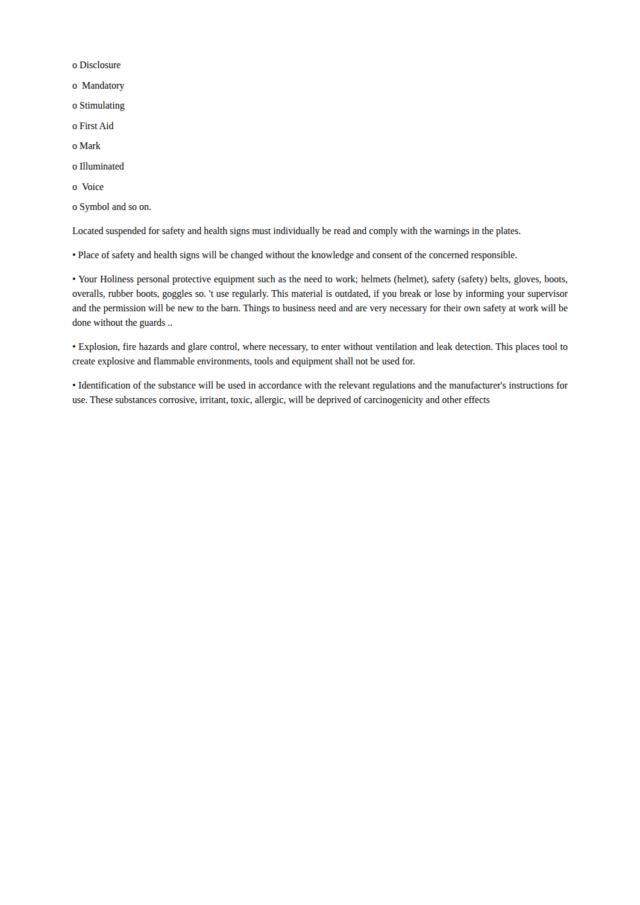Disclosure
Mandatory
Stimulating
First Aid
Mark
Illuminated
Voice
Symbol and so on.
Located suspended for safety and health signs must individually be read and comply with the warnings in the plates.
• Place of safety and health signs will be changed without the knowledge and consent of the concerned responsible.
• Your Holiness personal protective equipment such as the need to work; helmets (helmet), safety (safety) belts, gloves, boots, overalls, rubber boots, goggles so. 't use regularly. This material is outdated, if you break or lose by informing your supervisor and the permission will be new to the barn. Things to business need and are very necessary for their own safety at work will be done without the guards ..
• Explosion, fire hazards and glare control, where necessary, to enter without ventilation and leak detection. This places tool to create explosive and flammable environments, tools and equipment shall not be used for.
• Identification of the substance will be used in accordance with the relevant regulations and the manufacturer's instructions for use. These substances corrosive, irritant, toxic, allergic, will be deprived of carcinogenicity and other effects